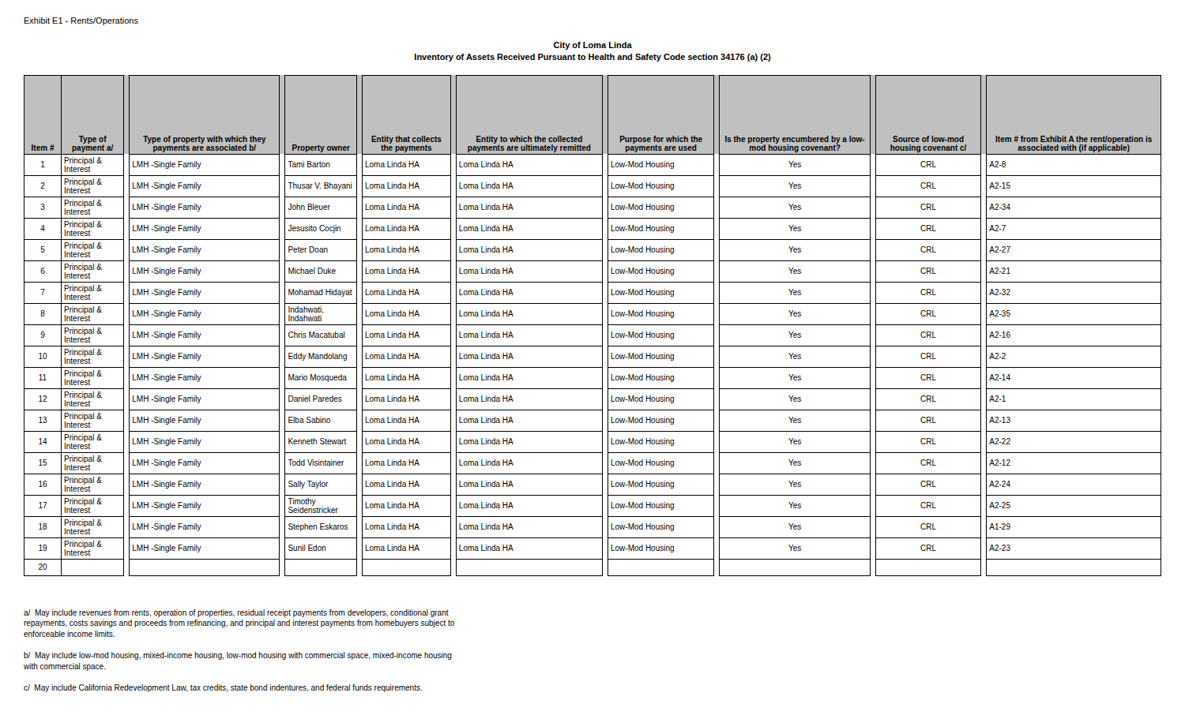Exhibit E1 - Rents/Operations
City of Loma Linda
Inventory of Assets Received Pursuant to Health and Safety Code section 34176 (a) (2)
| Item # | Type of payment a/ | | Type of property with which they payments are associated b/ | | Property owner | | Entity that collects the payments | | Entity to which the collected payments are ultimately remitted | | Purpose for which the payments are used | | Is the property encumbered by a low-mod housing covenant? | | Source of low-mod housing covenant c/ | | Item # from Exhibit A the rent/operation is associated with (if applicable) |
| --- | --- | --- | --- | --- | --- | --- | --- | --- | --- | --- | --- | --- | --- | --- | --- | --- | --- |
| 1 | Principal & Interest | | LMH -Single Family | | Tami Barton | | Loma Linda HA | | Loma Linda HA | | Low-Mod Housing | | Yes | | CRL | | A2-8 |
| 2 | Principal & Interest | | LMH -Single Family | | Thusar V. Bhayani | | Loma Linda HA | | Loma Linda HA | | Low-Mod Housing | | Yes | | CRL | | A2-15 |
| 3 | Principal & Interest | | LMH -Single Family | | John Bleuer | | Loma Linda HA | | Loma Linda HA | | Low-Mod Housing | | Yes | | CRL | | A2-34 |
| 4 | Principal & Interest | | LMH -Single Family | | Jesusito Cocjin | | Loma Linda HA | | Loma Linda HA | | Low-Mod Housing | | Yes | | CRL | | A2-7 |
| 5 | Principal & Interest | | LMH -Single Family | | Peter Doan | | Loma Linda HA | | Loma Linda HA | | Low-Mod Housing | | Yes | | CRL | | A2-27 |
| 6 | Principal & Interest | | LMH -Single Family | | Michael Duke | | Loma Linda HA | | Loma Linda HA | | Low-Mod Housing | | Yes | | CRL | | A2-21 |
| 7 | Principal & Interest | | LMH -Single Family | | Mohamad Hidayat | | Loma Linda HA | | Loma Linda HA | | Low-Mod Housing | | Yes | | CRL | | A2-32 |
| 8 | Principal & Interest | | LMH -Single Family | | Indahwati, Indahwati | | Loma Linda HA | | Loma Linda HA | | Low-Mod Housing | | Yes | | CRL | | A2-35 |
| 9 | Principal & Interest | | LMH -Single Family | | Chris Macatubal | | Loma Linda HA | | Loma Linda HA | | Low-Mod Housing | | Yes | | CRL | | A2-16 |
| 10 | Principal & Interest | | LMH -Single Family | | Eddy Mandolang | | Loma Linda HA | | Loma Linda HA | | Low-Mod Housing | | Yes | | CRL | | A2-2 |
| 11 | Principal & Interest | | LMH -Single Family | | Mario Mosqueda | | Loma Linda HA | | Loma Linda HA | | Low-Mod Housing | | Yes | | CRL | | A2-14 |
| 12 | Principal & Interest | | LMH -Single Family | | Daniel Paredes | | Loma Linda HA | | Loma Linda HA | | Low-Mod Housing | | Yes | | CRL | | A2-1 |
| 13 | Principal & Interest | | LMH -Single Family | | Elba Sabino | | Loma Linda HA | | Loma Linda HA | | Low-Mod Housing | | Yes | | CRL | | A2-13 |
| 14 | Principal & Interest | | LMH -Single Family | | Kenneth Stewart | | Loma Linda HA | | Loma Linda HA | | Low-Mod Housing | | Yes | | CRL | | A2-22 |
| 15 | Principal & Interest | | LMH -Single Family | | Todd Visintainer | | Loma Linda HA | | Loma Linda HA | | Low-Mod Housing | | Yes | | CRL | | A2-12 |
| 16 | Principal & Interest | | LMH -Single Family | | Sally Taylor | | Loma Linda HA | | Loma Linda HA | | Low-Mod Housing | | Yes | | CRL | | A2-24 |
| 17 | Principal & Interest | | LMH -Single Family | | Timothy Seidenstricker | | Loma Linda HA | | Loma Linda HA | | Low-Mod Housing | | Yes | | CRL | | A2-25 |
| 18 | Principal & Interest | | LMH -Single Family | | Stephen Eskaros | | Loma Linda HA | | Loma Linda HA | | Low-Mod Housing | | Yes | | CRL | | A1-29 |
| 19 | Principal & Interest | | LMH -Single Family | | Sunil Edon | | Loma Linda HA | | Loma Linda HA | | Low-Mod Housing | | Yes | | CRL | | A2-23 |
| 20 | | | | | | | | | | | | | | | | | |
a/ May include revenues from rents, operation of properties, residual receipt payments from developers, conditional grant repayments, costs savings and proceeds from refinancing, and principal and interest payments from homebuyers subject to enforceable income limits.
b/ May include low-mod housing, mixed-income housing, low-mod housing with commercial space, mixed-income housing with commercial space.
c/ May include California Redevelopment Law, tax credits, state bond indentures, and federal funds requirements.